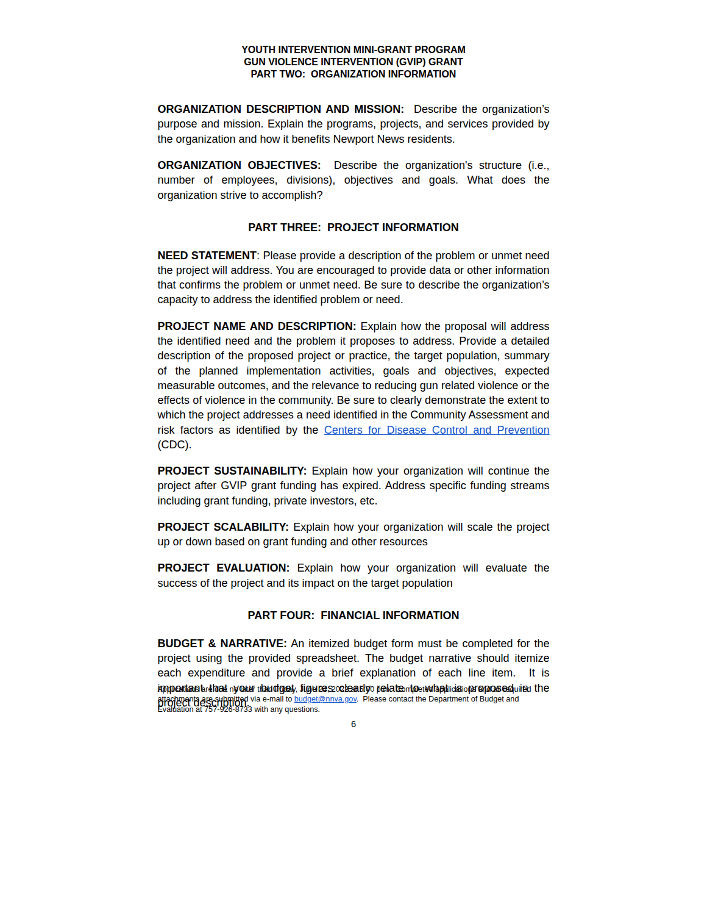YOUTH INTERVENTION MINI-GRANT PROGRAM
GUN VIOLENCE INTERVENTION (GVIP) GRANT
PART TWO: ORGANIZATION INFORMATION
ORGANIZATION DESCRIPTION AND MISSION: Describe the organization’s purpose and mission. Explain the programs, projects, and services provided by the organization and how it benefits Newport News residents.
ORGANIZATION OBJECTIVES: Describe the organization's structure (i.e., number of employees, divisions), objectives and goals. What does the organization strive to accomplish?
PART THREE: PROJECT INFORMATION
NEED STATEMENT: Please provide a description of the problem or unmet need the project will address. You are encouraged to provide data or other information that confirms the problem or unmet need. Be sure to describe the organization’s capacity to address the identified problem or need.
PROJECT NAME AND DESCRIPTION: Explain how the proposal will address the identified need and the problem it proposes to address. Provide a detailed description of the proposed project or practice, the target population, summary of the planned implementation activities, goals and objectives, expected measurable outcomes, and the relevance to reducing gun related violence or the effects of violence in the community. Be sure to clearly demonstrate the extent to which the project addresses a need identified in the Community Assessment and risk factors as identified by the Centers for Disease Control and Prevention (CDC).
PROJECT SUSTAINABILITY: Explain how your organization will continue the project after GVIP grant funding has expired. Address specific funding streams including grant funding, private investors, etc.
PROJECT SCALABILITY: Explain how your organization will scale the project up or down based on grant funding and other resources
PROJECT EVALUATION: Explain how your organization will evaluate the success of the project and its impact on the target population
PART FOUR: FINANCIAL INFORMATION
BUDGET & NARRATIVE: An itemized budget form must be completed for the project using the provided spreadsheet. The budget narrative should itemize each expenditure and provide a brief explanation of each line item. It is important that your budget figures clearly relate to what is proposed in the project description.
Applications are due no later than Friday, June 24, 2022 at 5:00 p.m. Completed applications and all required attachments are submitted via e-mail to budget@nnva.gov. Please contact the Department of Budget and Evaluation at 757-926-8733 with any questions.
6